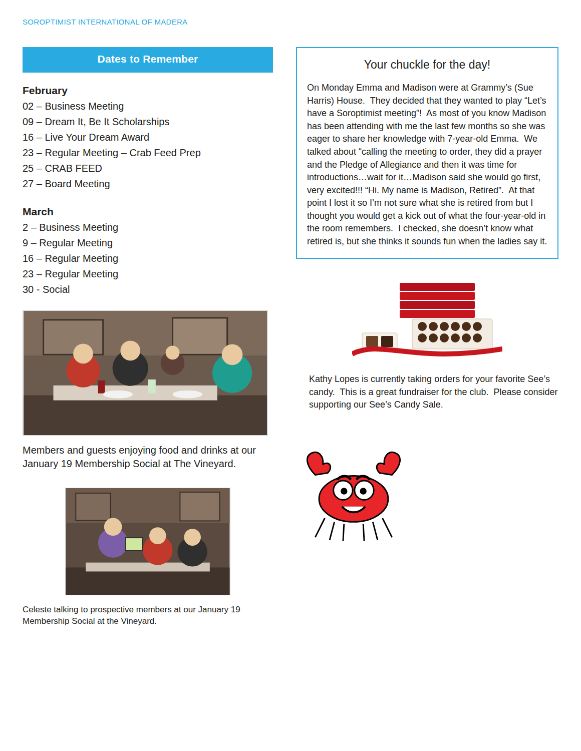SOROPTIMIST INTERNATIONAL OF MADERA
Dates to Remember
February
02 – Business Meeting
09 – Dream It, Be It Scholarships
16 – Live Your Dream Award
23 – Regular Meeting – Crab Feed Prep
25 – CRAB FEED
27 – Board Meeting
March
2 – Business Meeting
9 – Regular Meeting
16 – Regular Meeting
23 – Regular Meeting
30 - Social
Members and guests enjoying food and drinks at our January 19 Membership Social at The Vineyard.
Celeste talking to prospective members at our January 19 Membership Social at the Vineyard.
Your chuckle for the day!
On Monday Emma and Madison were at Grammy’s (Sue Harris) House. They decided that they wanted to play “Let’s have a Soroptimist meeting”! As most of you know Madison has been attending with me the last few months so she was eager to share her knowledge with 7-year-old Emma. We talked about “calling the meeting to order, they did a prayer and the Pledge of Allegiance and then it was time for introductions…wait for it…Madison said she would go first, very excited!!! “Hi. My name is Madison, Retired”. At that point I lost it so I’m not sure what she is retired from but I thought you would get a kick out of what the four-year-old in the room remembers. I checked, she doesn’t know what retired is, but she thinks it sounds fun when the ladies say it.
Kathy Lopes is currently taking orders for your favorite See’s candy. This is a great fundraiser for the club. Please consider supporting our See’s Candy Sale.